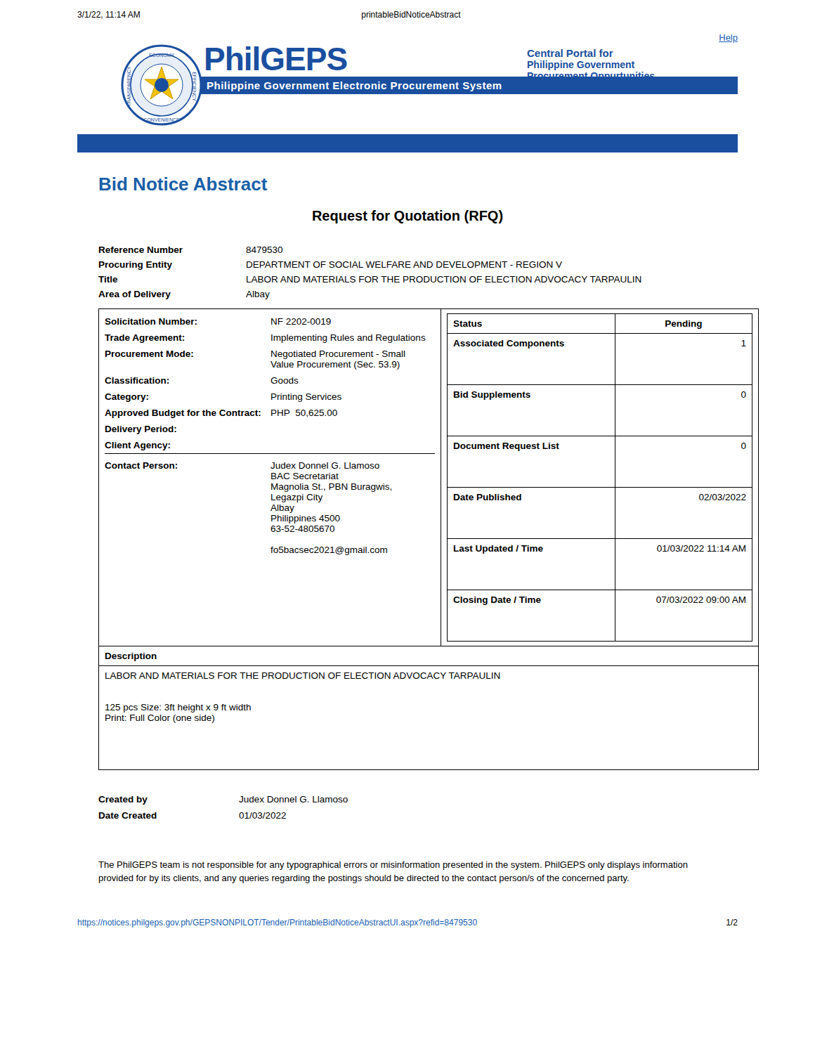3/1/22, 11:14 AM
printableBidNoticeAbstract
Help
ECONOMY EFFICIENCY CONVENIENCE TRANSPARENCY
Phil GEPS
Philippine Government Electronic Procurement System
Central Portal for
Philippine Government
Procurement Oppurtunities
Bid Notice Abstract
Request for Quotation (RFQ)
| Reference Number | 8479530 |
| Procuring Entity | DEPARTMENT OF SOCIAL WELFARE AND DEVELOPMENT - REGION V |
| Title | LABOR AND MATERIALS FOR THE PRODUCTION OF ELECTION ADVOCACY TARPAULIN |
| Area of Delivery | Albay |
| / Solicitation Number: / NF 2202-0019 / / Trade Agreement: / Implementing Rules and Regulations / / Procurement Mode: / Negotiated Procurement - Small Value Procurement (Sec. 53.9) / / Classification: / Goods / / Category: / Printing Services / / Approved Budget for the Contract: / PHP 50,625.00 / / Delivery Period: / / / Client Agency: / / / Contact Person: / Judex Donnel G. Llamoso BAC Secretariat Magnolia St., PBN Buragwis, Legazpi City Albay Philippines 4500 63-52-4805670 fo5bacsec2021@gmail.com / | / Status / Pending / / Associated Components / 1 / / Bid Supplements / 0 / / Document Request List / 0 / / Date Published / 02/03/2022 / / Last Updated / Time / 01/03/2022 11:14 AM / / Closing Date / Time / 07/03/2022 09:00 AM / |
| Description |
| LABOR AND MATERIALS FOR THE PRODUCTION OF ELECTION ADVOCACY TARPAULIN 125 pcs Size: 3ft height x 9 ft width Print: Full Color (one side) |
| Created by | Judex Donnel G. Llamoso |
| Date Created | 01/03/2022 |
The PhilGEPS team is not responsible for any typographical errors or misinformation presented in the system. PhilGEPS only displays information provided for by its clients, and any queries regarding the postings should be directed to the contact person/s of the concerned party.
https://notices.philgeps.gov.ph/GEPSNONPILOT/Tender/PrintableBidNoticeAbstractUI.aspx?refid=8479530
1/2